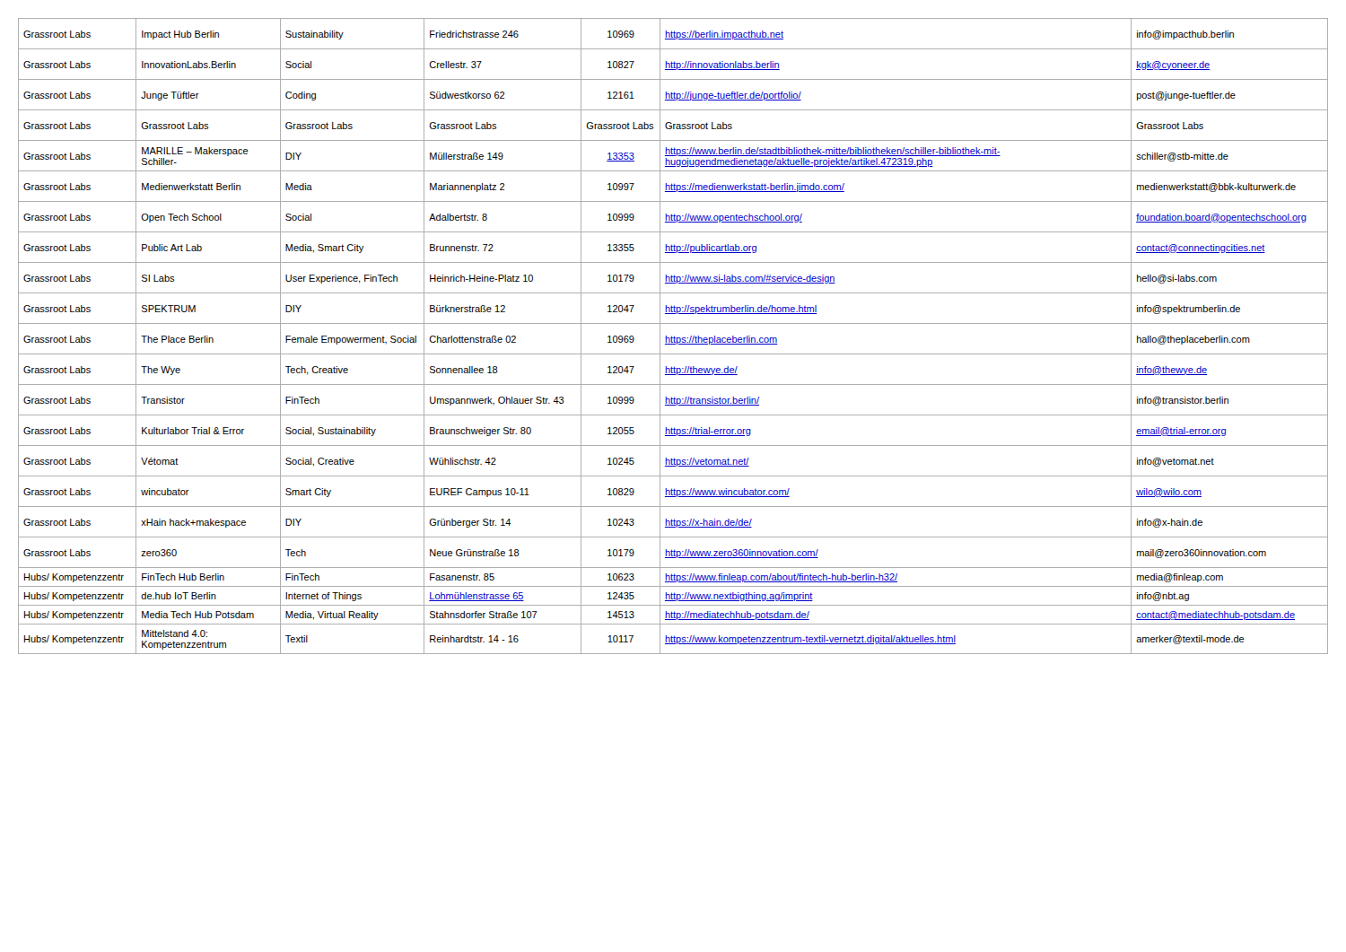| Grassroot Labs | Impact Hub Berlin | Sustainability | Friedrichstrasse 246 | 10969 | https://berlin.impacthub.net | info@impacthub.berlin |
| Grassroot Labs | InnovationLabs.Berlin | Social | Crellestr. 37 | 10827 | http://innovationlabs.berlin | kgk@cyoneer.de |
| Grassroot Labs | Junge Tüftler | Coding | Südwestkorso 62 | 12161 | http://junge-tueftler.de/portfolio/ | post@junge-tueftler.de |
| Grassroot Labs | Grassroot Labs | Grassroot Labs | Grassroot Labs | Grassroot Labs | Grassroot Labs | Grassroot Labs |
| Grassroot Labs | MARILLE – Makerspace Schiller- | DIY | Müllerstraße 149 | 13353 | https://www.berlin.de/stadtbibliothek-mitte/bibliotheken/schiller-bibliothek-mit-hugojugendmedienetage/aktuelle-projekte/artikel.472319.php | schiller@stb-mitte.de |
| Grassroot Labs | Medienwerkstatt Berlin | Media | Mariannenplatz 2 | 10997 | https://medienwerkstatt-berlin.jimdo.com/ | medienwerkstatt@bbk-kulturwerk.de |
| Grassroot Labs | Open Tech School | Social | Adalbertstr. 8 | 10999 | http://www.opentechschool.org/ | foundation.board@opentechschool.org |
| Grassroot Labs | Public Art Lab | Media, Smart City | Brunnenstr. 72 | 13355 | http://publicartlab.org | contact@connectingcities.net |
| Grassroot Labs | SI Labs | User Experience, FinTech | Heinrich-Heine-Platz 10 | 10179 | http://www.si-labs.com/#service-design | hello@si-labs.com |
| Grassroot Labs | SPEKTRUM | DIY | Bürknerstraße 12 | 12047 | http://spektrumberlin.de/home.html | info@spektrumberlin.de |
| Grassroot Labs | The Place Berlin | Female Empowerment, Social | Charlottenstraße 02 | 10969 | https://theplaceberlin.com | hallo@theplaceberlin.com |
| Grassroot Labs | The Wye | Tech, Creative | Sonnenallee 18 | 12047 | http://thewye.de/ | info@thewye.de |
| Grassroot Labs | Transistor | FinTech | Umspannwerk, Ohlauer Str. 43 | 10999 | http://transistor.berlin/ | info@transistor.berlin |
| Grassroot Labs | Kulturlabor Trial & Error | Social, Sustainability | Braunschweiger Str. 80 | 12055 | https://trial-error.org | email@trial-error.org |
| Grassroot Labs | Vétomat | Social, Creative | Wühlischstr. 42 | 10245 | https://vetomat.net/ | info@vetomat.net |
| Grassroot Labs | wincubator | Smart City | EUREF Campus 10-11 | 10829 | https://www.wincubator.com/ | wilo@wilo.com |
| Grassroot Labs | xHain hack+makespace | DIY | Grünberger Str. 14 | 10243 | https://x-hain.de/de/ | info@x-hain.de |
| Grassroot Labs | zero360 | Tech | Neue Grünstraße 18 | 10179 | http://www.zero360innovation.com/ | mail@zero360innovation.com |
| Hubs/ Kompetenzzentr | FinTech Hub Berlin | FinTech | Fasanenstr. 85 | 10623 | https://www.finleap.com/about/fintech-hub-berlin-h32/ | media@finleap.com |
| Hubs/ Kompetenzzentr | de.hub IoT Berlin | Internet of Things | Lohmühlenstrasse 65 | 12435 | http://www.nextbigthing.ag/imprint | info@nbt.ag |
| Hubs/ Kompetenzzentr | Media Tech Hub Potsdam | Media, Virtual Reality | Stahnsdorfer Straße 107 | 14513 | http://mediatechhub-potsdam.de/ | contact@mediatechhub-potsdam.de |
| Hubs/ Kompetenzzentr | Mittelstand 4.0: Kompetenzzentrum | Textil | Reinhardtstr. 14 - 16 | 10117 | https://www.kompetenzzentrum-textil-vernetzt.digital/aktuelles.html | amerker@textil-mode.de |